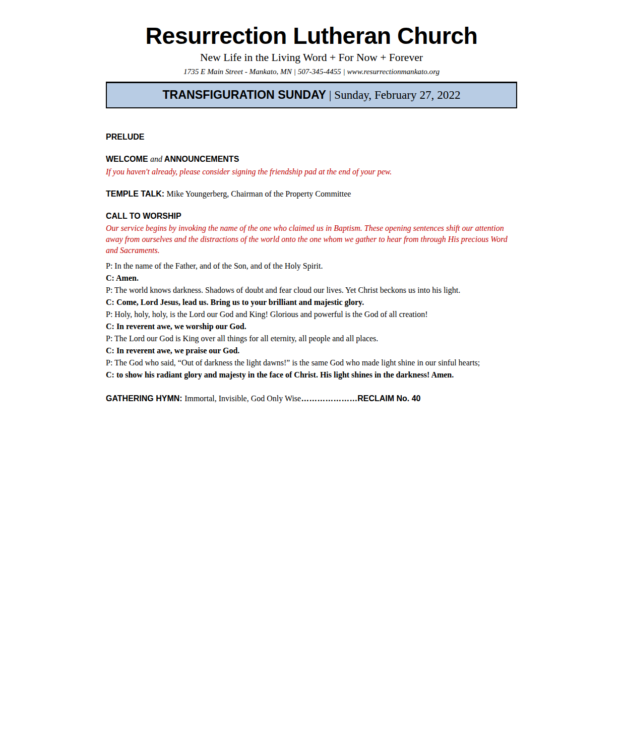Resurrection Lutheran Church
New Life in the Living Word + For Now + Forever
1735 E Main Street - Mankato, MN | 507-345-4455 | www.resurrectionmankato.org
TRANSFIGURATION SUNDAY | Sunday, February 27, 2022
PRELUDE
WELCOME and ANNOUNCEMENTS
If you haven't already, please consider signing the friendship pad at the end of your pew.
TEMPLE TALK: Mike Youngerberg, Chairman of the Property Committee
CALL TO WORSHIP
Our service begins by invoking the name of the one who claimed us in Baptism. These opening sentences shift our attention away from ourselves and the distractions of the world onto the one whom we gather to hear from through His precious Word and Sacraments.
P: In the name of the Father, and of the Son, and of the Holy Spirit.
C: Amen.
P: The world knows darkness. Shadows of doubt and fear cloud our lives. Yet Christ beckons us into his light.
C: Come, Lord Jesus, lead us. Bring us to your brilliant and majestic glory.
P: Holy, holy, holy, is the Lord our God and King! Glorious and powerful is the God of all creation!
C: In reverent awe, we worship our God.
P: The Lord our God is King over all things for all eternity, all people and all places.
C: In reverent awe, we praise our God.
P: The God who said, “Out of darkness the light dawns!” is the same God who made light shine in our sinful hearts;
C: to show his radiant glory and majesty in the face of Christ. His light shines in the darkness! Amen.
GATHERING HYMN: Immortal, Invisible, God Only Wise…………………RECLAIM No. 40